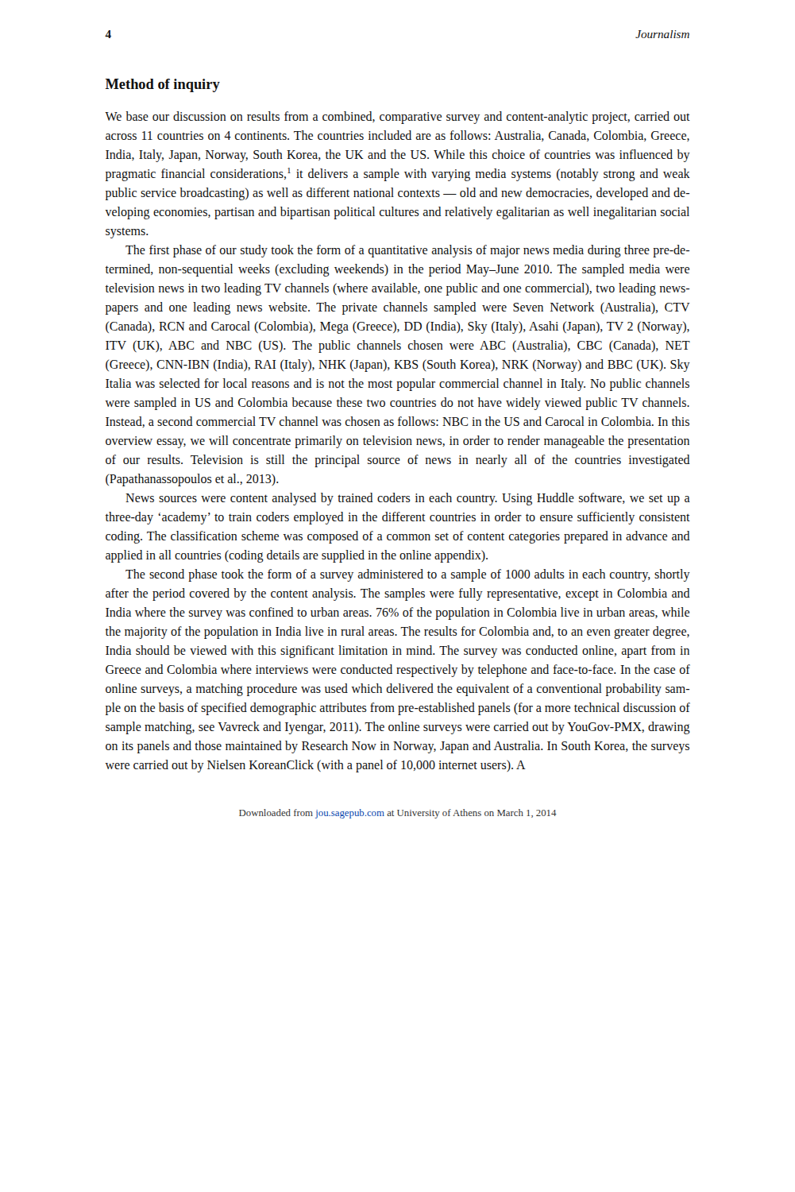4 Journalism
Method of inquiry
We base our discussion on results from a combined, comparative survey and content-analytic project, carried out across 11 countries on 4 continents. The countries included are as follows: Australia, Canada, Colombia, Greece, India, Italy, Japan, Norway, South Korea, the UK and the US. While this choice of countries was influenced by pragmatic financial considerations,1 it delivers a sample with varying media systems (notably strong and weak public service broadcasting) as well as different national contexts — old and new democracies, developed and developing economies, partisan and bipartisan political cultures and relatively egalitarian as well inegalitarian social systems.
The first phase of our study took the form of a quantitative analysis of major news media during three pre-determined, non-sequential weeks (excluding weekends) in the period May–June 2010. The sampled media were television news in two leading TV channels (where available, one public and one commercial), two leading newspapers and one leading news website. The private channels sampled were Seven Network (Australia), CTV (Canada), RCN and Carocal (Colombia), Mega (Greece), DD (India), Sky (Italy), Asahi (Japan), TV 2 (Norway), ITV (UK), ABC and NBC (US). The public channels chosen were ABC (Australia), CBC (Canada), NET (Greece), CNN-IBN (India), RAI (Italy), NHK (Japan), KBS (South Korea), NRK (Norway) and BBC (UK). Sky Italia was selected for local reasons and is not the most popular commercial channel in Italy. No public channels were sampled in US and Colombia because these two countries do not have widely viewed public TV channels. Instead, a second commercial TV channel was chosen as follows: NBC in the US and Carocal in Colombia. In this overview essay, we will concentrate primarily on television news, in order to render manageable the presentation of our results. Television is still the principal source of news in nearly all of the countries investigated (Papathanassopoulos et al., 2013).
News sources were content analysed by trained coders in each country. Using Huddle software, we set up a three-day ‘academy’ to train coders employed in the different countries in order to ensure sufficiently consistent coding. The classification scheme was composed of a common set of content categories prepared in advance and applied in all countries (coding details are supplied in the online appendix).
The second phase took the form of a survey administered to a sample of 1000 adults in each country, shortly after the period covered by the content analysis. The samples were fully representative, except in Colombia and India where the survey was confined to urban areas. 76% of the population in Colombia live in urban areas, while the majority of the population in India live in rural areas. The results for Colombia and, to an even greater degree, India should be viewed with this significant limitation in mind. The survey was conducted online, apart from in Greece and Colombia where interviews were conducted respectively by telephone and face-to-face. In the case of online surveys, a matching procedure was used which delivered the equivalent of a conventional probability sample on the basis of specified demographic attributes from pre-established panels (for a more technical discussion of sample matching, see Vavreck and Iyengar, 2011). The online surveys were carried out by YouGov-PMX, drawing on its panels and those maintained by Research Now in Norway, Japan and Australia. In South Korea, the surveys were carried out by Nielsen KoreanClick (with a panel of 10,000 internet users). A
Downloaded from jou.sagepub.com at University of Athens on March 1, 2014